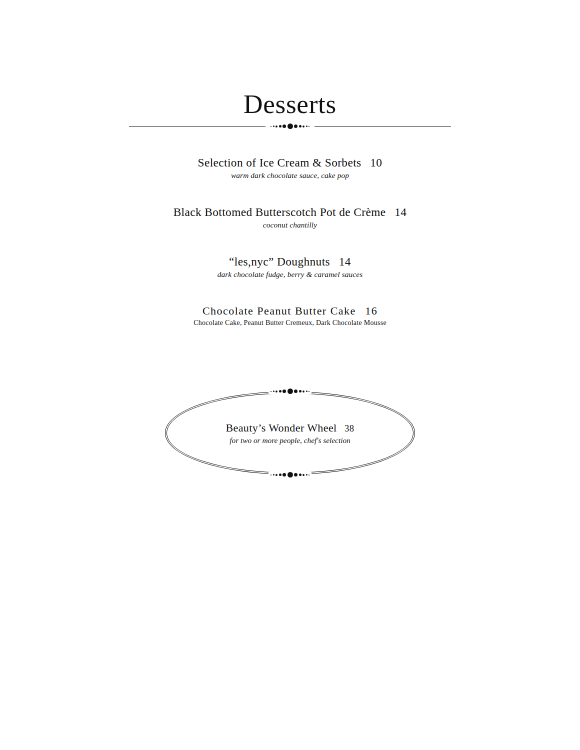Desserts
Selection of Ice Cream & Sorbets 10
warm dark chocolate sauce, cake pop
Black Bottomed Butterscotch Pot de Crème 14
coconut chantilly
“les,nyc” Doughnuts 14
dark chocolate fudge, berry & caramel sauces
Chocolate Peanut Butter Cake 16
Chocolate Cake, Peanut Butter Cremeux, Dark Chocolate Mousse
Beauty’s Wonder Wheel 38
for two or more people, chef's selection